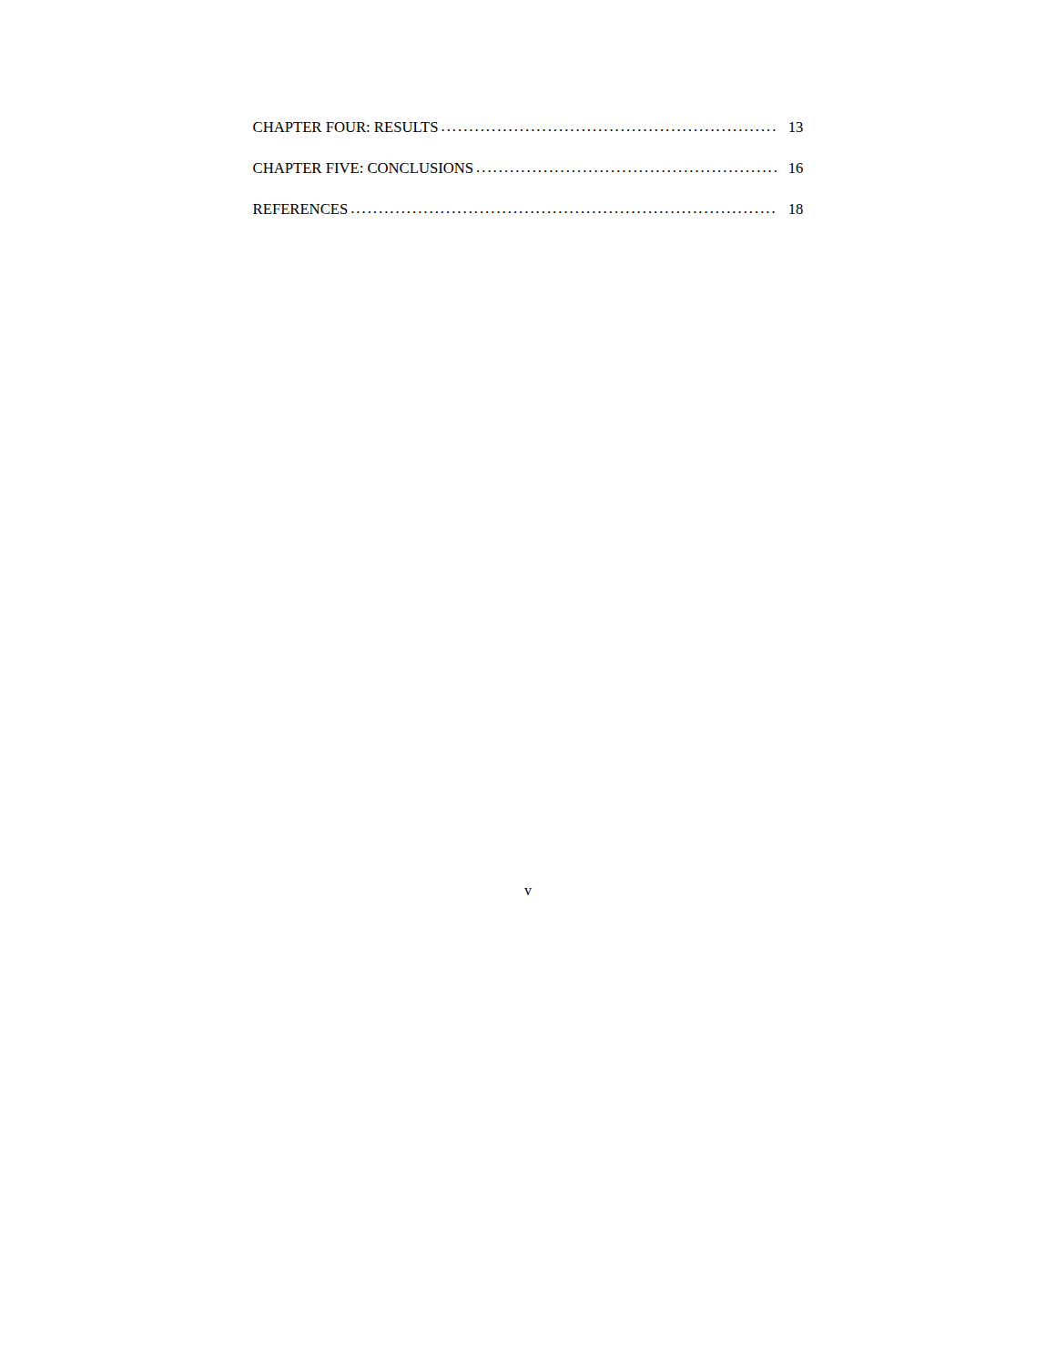CHAPTER FOUR: RESULTS .................................................................................................. 13
CHAPTER FIVE: CONCLUSIONS .......................................................................................... 16
REFERENCES ....................................................................................................................... 18
v